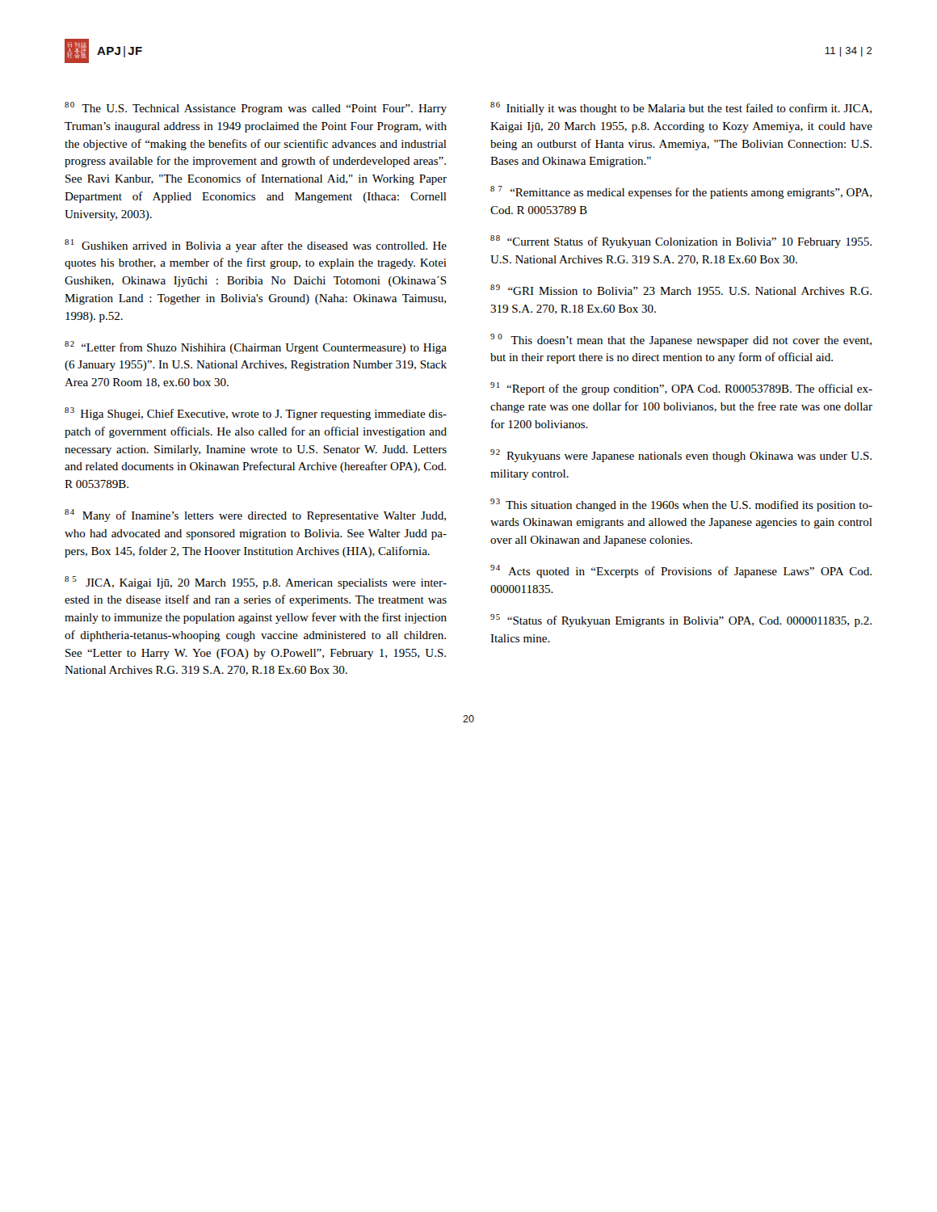日 人 社 刊 本 会 誌 評 批
APJ|JF
11 | 34 | 2
80 The U.S. Technical Assistance Program was called “Point Four”. Harry Truman’s inaugural address in 1949 proclaimed the Point Four Program, with the objective of “making the benefits of our scientific advances and industrial progress available for the improvement and growth of underdeveloped areas”. See Ravi Kanbur, "The Economics of International Aid," in Working Paper Department of Applied Economics and Mangement (Ithaca: Cornell University, 2003).
81 Gushiken arrived in Bolivia a year after the diseased was controlled. He quotes his brother, a member of the first group, to explain the tragedy. Kotei Gushiken, Okinawa Ijyūchi : Boribia No Daichi Totomoni (Okinawa´S Migration Land : Together in Bolivia's Ground) (Naha: Okinawa Taimusu, 1998). p.52.
82 “Letter from Shuzo Nishihira (Chairman Urgent Countermeasure) to Higa (6 January 1955)”. In U.S. National Archives, Registration Number 319, Stack Area 270 Room 18, ex.60 box 30.
83 Higa Shugei, Chief Executive, wrote to J. Tigner requesting immediate dispatch of government officials. He also called for an official investigation and necessary action. Similarly, Inamine wrote to U.S. Senator W. Judd. Letters and related documents in Okinawan Prefectural Archive (hereafter OPA), Cod. R 0053789B.
84 Many of Inamine’s letters were directed to Representative Walter Judd, who had advocated and sponsored migration to Bolivia. See Walter Judd papers, Box 145, folder 2, The Hoover Institution Archives (HIA), California.
85 JICA, Kaigai Ijū, 20 March 1955, p.8. American specialists were interested in the disease itself and ran a series of experiments. The treatment was mainly to immunize the population against yellow fever with the first injection of diphtheria-tetanus-whooping cough vaccine administered to all children. See “Letter to Harry W. Yoe (FOA) by O.Powell”, February 1, 1955, U.S. National Archives R.G. 319 S.A. 270, R.18 Ex.60 Box 30.
86 Initially it was thought to be Malaria but the test failed to confirm it. JICA, Kaigai Ijū, 20 March 1955, p.8. According to Kozy Amemiya, it could have being an outburst of Hanta virus. Amemiya, "The Bolivian Connection: U.S. Bases and Okinawa Emigration."
87 “Remittance as medical expenses for the patients among emigrants”, OPA, Cod. R 00053789 B
88 “Current Status of Ryukyuan Colonization in Bolivia” 10 February 1955. U.S. National Archives R.G. 319 S.A. 270, R.18 Ex.60 Box 30.
89 “GRI Mission to Bolivia” 23 March 1955. U.S. National Archives R.G. 319 S.A. 270, R.18 Ex.60 Box 30.
90 This doesn’t mean that the Japanese newspaper did not cover the event, but in their report there is no direct mention to any form of official aid.
91 “Report of the group condition”, OPA Cod. R00053789B. The official exchange rate was one dollar for 100 bolivianos, but the free rate was one dollar for 1200 bolivianos.
92 Ryukyuans were Japanese nationals even though Okinawa was under U.S. military control.
93 This situation changed in the 1960s when the U.S. modified its position towards Okinawan emigrants and allowed the Japanese agencies to gain control over all Okinawan and Japanese colonies.
94 Acts quoted in “Excerpts of Provisions of Japanese Laws” OPA Cod. 0000011835.
95 “Status of Ryukyuan Emigrants in Bolivia” OPA, Cod. 0000011835, p.2. Italics mine.
20